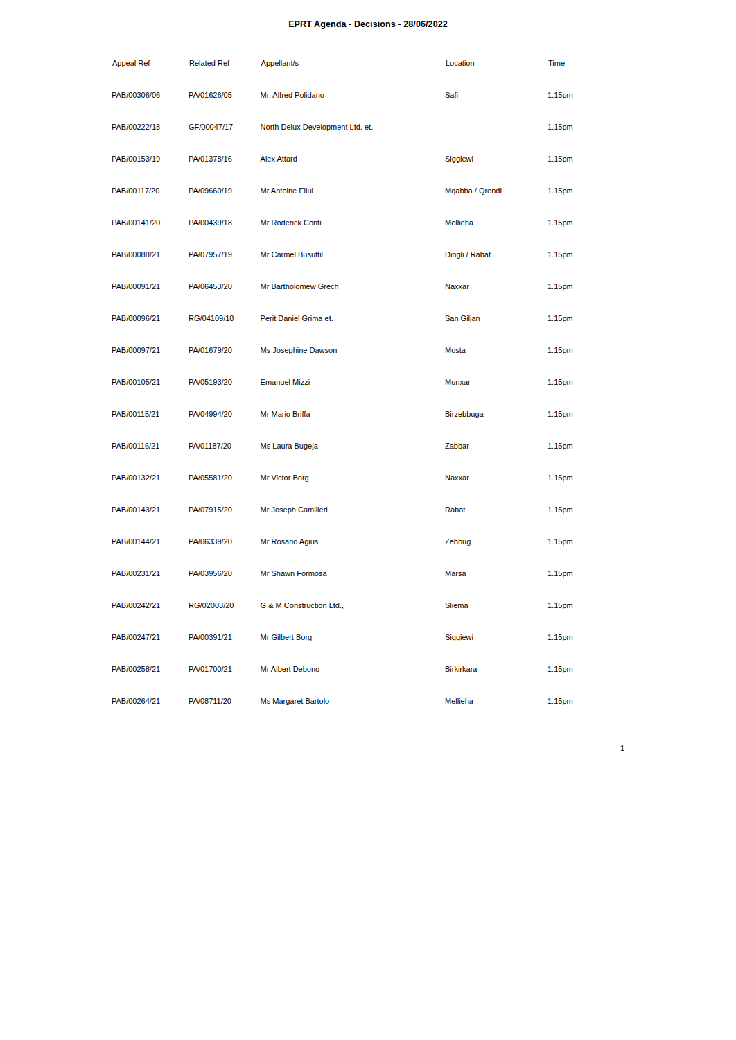EPRT Agenda - Decisions - 28/06/2022
| Appeal Ref | Related Ref | Appellant/s | Location | Time |
| --- | --- | --- | --- | --- |
| PAB/00306/06 | PA/01626/05 | Mr. Alfred Polidano | Safi | 1.15pm |
| PAB/00222/18 | GF/00047/17 | North Delux Development Ltd. et. | | 1.15pm |
| PAB/00153/19 | PA/01378/16 | Alex Attard | Siggiewi | 1.15pm |
| PAB/00117/20 | PA/09660/19 | Mr Antoine Ellul | Mqabba / Qrendi | 1.15pm |
| PAB/00141/20 | PA/00439/18 | Mr Roderick Conti | Mellieha | 1.15pm |
| PAB/00088/21 | PA/07957/19 | Mr Carmel Busuttil | Dingli / Rabat | 1.15pm |
| PAB/00091/21 | PA/06453/20 | Mr Bartholomew Grech | Naxxar | 1.15pm |
| PAB/00096/21 | RG/04109/18 | Perit Daniel Grima et. | San Giljan | 1.15pm |
| PAB/00097/21 | PA/01679/20 | Ms Josephine Dawson | Mosta | 1.15pm |
| PAB/00105/21 | PA/05193/20 | Emanuel Mizzi | Munxar | 1.15pm |
| PAB/00115/21 | PA/04994/20 | Mr Mario Briffa | Birzebbuga | 1.15pm |
| PAB/00116/21 | PA/01187/20 | Ms Laura Bugeja | Zabbar | 1.15pm |
| PAB/00132/21 | PA/05581/20 | Mr Victor Borg | Naxxar | 1.15pm |
| PAB/00143/21 | PA/07915/20 | Mr Joseph Camilleri | Rabat | 1.15pm |
| PAB/00144/21 | PA/06339/20 | Mr Rosario Agius | Zebbug | 1.15pm |
| PAB/00231/21 | PA/03956/20 | Mr Shawn Formosa | Marsa | 1.15pm |
| PAB/00242/21 | RG/02003/20 | G & M Construction Ltd., | Sliema | 1.15pm |
| PAB/00247/21 | PA/00391/21 | Mr Gilbert Borg | Siggiewi | 1.15pm |
| PAB/00258/21 | PA/01700/21 | Mr Albert Debono | Birkirkara | 1.15pm |
| PAB/00264/21 | PA/08711/20 | Ms Margaret Bartolo | Mellieha | 1.15pm |
1